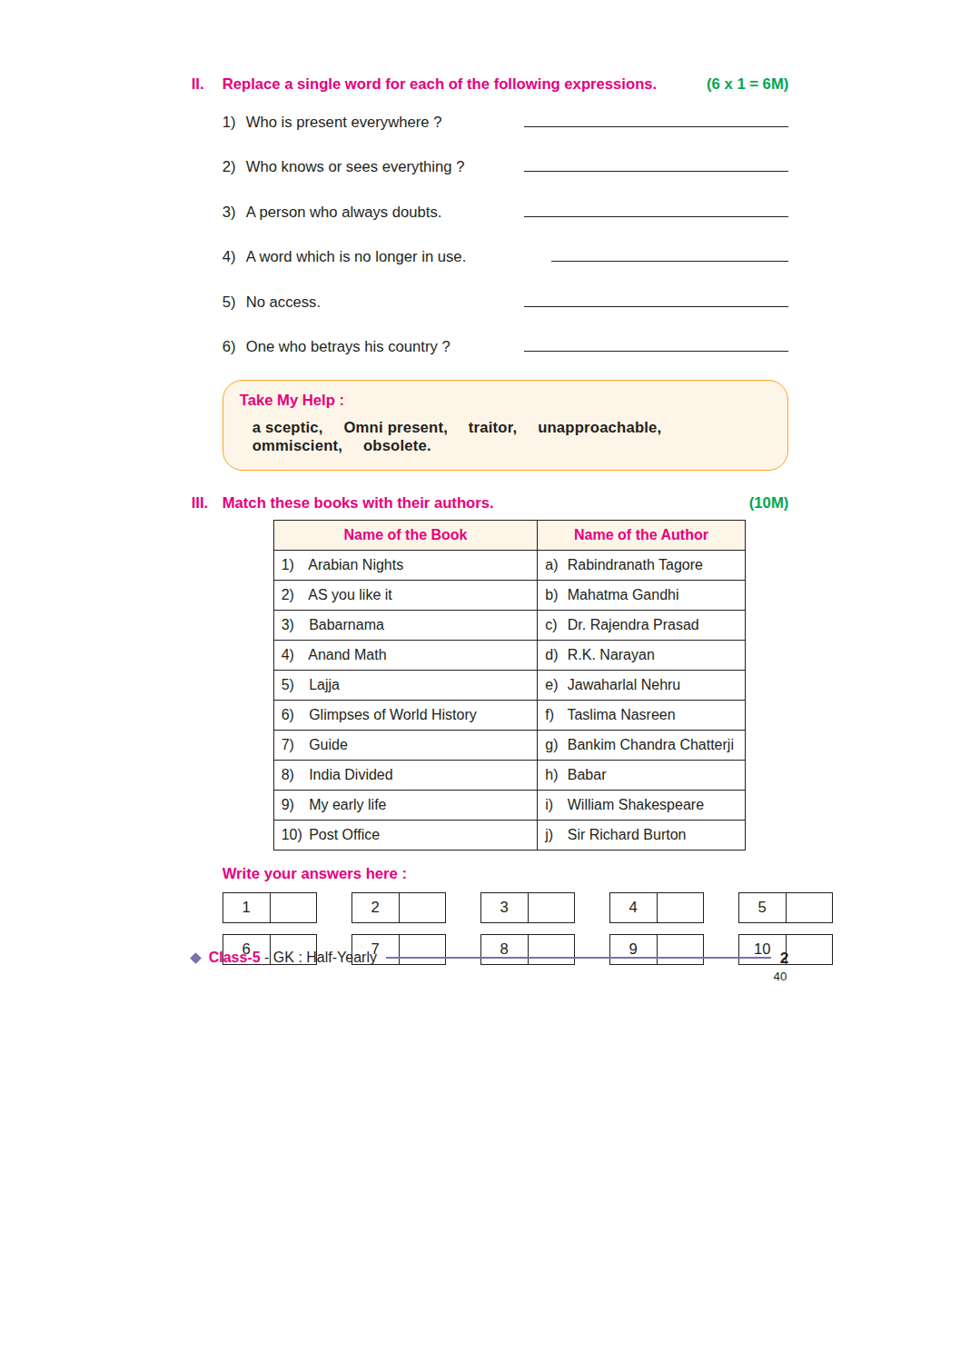II.
Replace a single word for each of the following expressions.
(6 x 1 = 6M)
1)
Who is present everywhere ?
2)
Who knows or sees everything ?
3)
A person who always doubts.
4)
A word which is no longer in use.
5)
No access.
6)
One who betrays his country ?
Take My Help :
a sceptic, Omni present, traitor, unapproachable, ommiscient, obsolete.
III.
Match these books with their authors.
(10M)
| Name of the Book | Name of the Author |
| --- | --- |
| 1) Arabian Nights | a) Rabindranath Tagore |
| 2) AS you like it | b) Mahatma Gandhi |
| 3) Babarnama | c) Dr. Rajendra Prasad |
| 4) Anand Math | d) R.K. Narayan |
| 5) Lajja | e) Jawaharlal Nehru |
| 6) Glimpses of World History | f) Taslima Nasreen |
| 7) Guide | g) Bankim Chandra Chatterji |
| 8) India Divided | h) Babar |
| 9) My early life | i) William Shakespeare |
| 10) Post Office | j) Sir Richard Burton |
Write your answers here :
1
2
3
4
5
6
7
8
9
10
Class-5 - GK : Half-Yearly
2
40